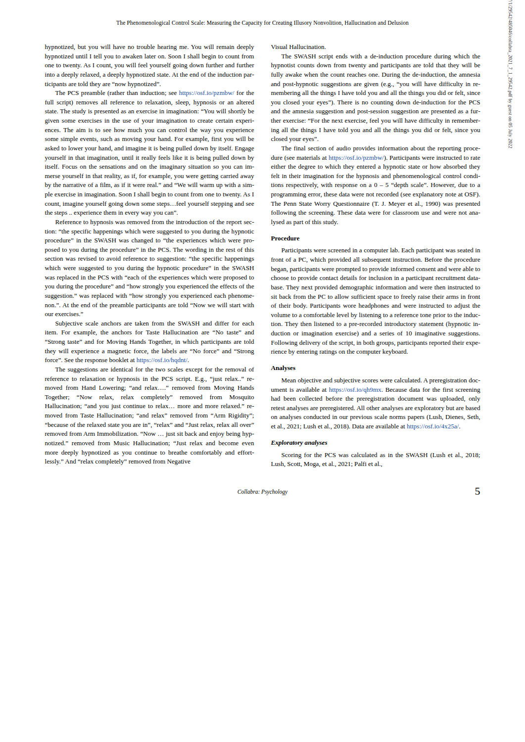The Phenomenological Control Scale: Measuring the Capacity for Creating Illusory Nonvolition, Hallucination and Delusion
Downloaded from http://online.ucpress.edu/collabra/article-pdf/7/1/29542/485046/collabra_2021_7_1_29542.pdf by guest on 05 July 2022
hypnotized, but you will have no trouble hearing me. You will remain deeply hypnotized until I tell you to awaken later on. Soon I shall begin to count from one to twenty. As I count, you will feel yourself going down further and further into a deeply relaxed, a deeply hypnotized state. At the end of the induction participants are told they are “now hypnotized”.
The PCS preamble (rather than induction; see https://osf.io/pzmbw/ for the full script) removes all reference to relaxation, sleep, hypnosis or an altered state. The study is presented as an exercise in imagination: “You will shortly be given some exercises in the use of your imagination to create certain experiences. The aim is to see how much you can control the way you experience some simple events, such as moving your hand. For example, first you will be asked to lower your hand, and imagine it is being pulled down by itself. Engage yourself in that imagination, until it really feels like it is being pulled down by itself. Focus on the sensations and on the imaginary situation so you can immerse yourself in that reality, as if, for example, you were getting carried away by the narrative of a film, as if it were real.” and “We will warm up with a simple exercise in imagination. Soon I shall begin to count from one to twenty. As I count, imagine yourself going down some steps…feel yourself stepping and see the steps .. experience them in every way you can”.
Reference to hypnosis was removed from the introduction of the report section: “the specific happenings which were suggested to you during the hypnotic procedure” in the SWASH was changed to “the experiences which were proposed to you during the procedure” in the PCS. The wording in the rest of this section was revised to avoid reference to suggestion: “the specific happenings which were suggested to you during the hypnotic procedure” in the SWASH was replaced in the PCS with “each of the experiences which were proposed to you during the procedure” and “how strongly you experienced the effects of the suggestion.” was replaced with “how strongly you experienced each phenomenon.”. At the end of the preamble participants are told “Now we will start with our exercises.”
Subjective scale anchors are taken from the SWASH and differ for each item. For example, the anchors for Taste Hallucination are “No taste” and “Strong taste” and for Moving Hands Together, in which participants are told they will experience a magnetic force, the labels are “No force” and “Strong force”. See the response booklet at https://osf.io/hqdnt/.
The suggestions are identical for the two scales except for the removal of reference to relaxation or hypnosis in the PCS script. E.g., “just relax..” removed from Hand Lowering; “and relax….” removed from Moving Hands Together; “Now relax, relax completely” removed from Mosquito Hallucination; “and you just continue to relax… more and more relaxed.” removed from Taste Hallucination; “and relax” removed from “Arm Rigidity”; “because of the relaxed state you are in”, “relax” and “Just relax, relax all over” removed from Arm Immobilization. “Now … just sit back and enjoy being hypnotized.” removed from Music Hallucination; “Just relax and become even more deeply hypnotized as you continue to breathe comfortably and effortlessly.” And “relax completely” removed from Negative
Visual Hallucination.
The SWASH script ends with a de-induction procedure during which the hypnotist counts down from twenty and participants are told that they will be fully awake when the count reaches one. During the de-induction, the amnesia and post-hypnotic suggestions are given (e.g., “you will have difficulty in remembering all the things I have told you and all the things you did or felt, since you closed your eyes”). There is no counting down de-induction for the PCS and the amnesia suggestion and post-session suggestion are presented as a further exercise: “For the next exercise, feel you will have difficulty in remembering all the things I have told you and all the things you did or felt, since you closed your eyes”.
The final section of audio provides information about the reporting procedure (see materials at https://osf.io/pzmbw/). Participants were instructed to rate either the degree to which they entered a hypnotic state or how absorbed they felt in their imagination for the hypnosis and phenomenological control conditions respectively, with response on a 0 – 5 “depth scale”. However, due to a programming error, these data were not recorded (see explanatory note at OSF). The Penn State Worry Questionnaire (T. J. Meyer et al., 1990) was presented following the screening. These data were for classroom use and were not analysed as part of this study.
Procedure
Participants were screened in a computer lab. Each participant was seated in front of a PC, which provided all subsequent instruction. Before the procedure began, participants were prompted to provide informed consent and were able to choose to provide contact details for inclusion in a participant recruitment database. They next provided demographic information and were then instructed to sit back from the PC to allow sufficient space to freely raise their arms in front of their body. Participants wore headphones and were instructed to adjust the volume to a comfortable level by listening to a reference tone prior to the induction. They then listened to a pre-recorded introductory statement (hypnotic induction or imagination exercise) and a series of 10 imaginative suggestions. Following delivery of the script, in both groups, participants reported their experience by entering ratings on the computer keyboard.
Analyses
Mean objective and subjective scores were calculated. A preregistration document is available at https://osf.io/qh9mx. Because data for the first screening had been collected before the preregistration document was uploaded, only retest analyses are preregistered. All other analyses are exploratory but are based on analyses conducted in our previous scale norms papers (Lush, Dienes, Seth, et al., 2021; Lush et al., 2018). Data are available at https://osf.io/4x25a/.
Exploratory analyses
Scoring for the PCS was calculated as in the SWASH (Lush et al., 2018; Lush, Scott, Moga, et al., 2021; Palfi et al.,
Collabra: Psychology 5